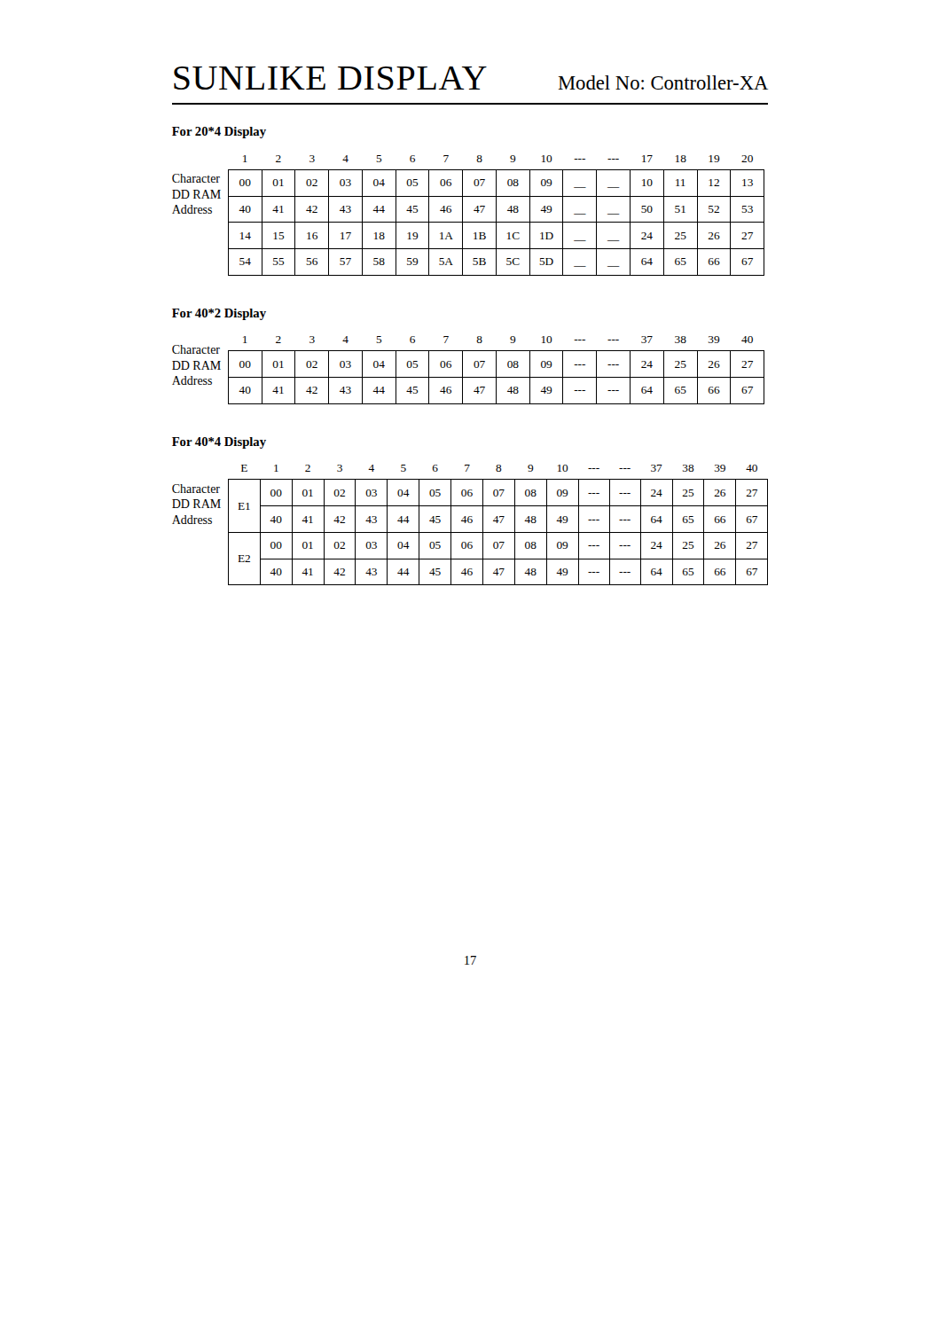SUNLIKE DISPLAY
Model No: Controller-XA
For 20*4 Display
Character
DD RAM
Address
| 1 | 2 | 3 | 4 | 5 | 6 | 7 | 8 | 9 | 10 | --- | --- | 17 | 18 | 19 | 20 |
| --- | --- | --- | --- | --- | --- | --- | --- | --- | --- | --- | --- | --- | --- | --- | --- |
| 00 | 01 | 02 | 03 | 04 | 05 | 06 | 07 | 08 | 09 | __ | __ | 10 | 11 | 12 | 13 |
| 40 | 41 | 42 | 43 | 44 | 45 | 46 | 47 | 48 | 49 | __ | __ | 50 | 51 | 52 | 53 |
| 14 | 15 | 16 | 17 | 18 | 19 | 1A | 1B | 1C | 1D | __ | __ | 24 | 25 | 26 | 27 |
| 54 | 55 | 56 | 57 | 58 | 59 | 5A | 5B | 5C | 5D | __ | __ | 64 | 65 | 66 | 67 |
For 40*2 Display
Character
DD RAM
Address
| 1 | 2 | 3 | 4 | 5 | 6 | 7 | 8 | 9 | 10 | --- | --- | 37 | 38 | 39 | 40 |
| --- | --- | --- | --- | --- | --- | --- | --- | --- | --- | --- | --- | --- | --- | --- | --- |
| 00 | 01 | 02 | 03 | 04 | 05 | 06 | 07 | 08 | 09 | --- | --- | 24 | 25 | 26 | 27 |
| 40 | 41 | 42 | 43 | 44 | 45 | 46 | 47 | 48 | 49 | --- | --- | 64 | 65 | 66 | 67 |
For 40*4 Display
Character
DD RAM
Address
| E | 1 | 2 | 3 | 4 | 5 | 6 | 7 | 8 | 9 | 10 | --- | --- | 37 | 38 | 39 | 40 |
| --- | --- | --- | --- | --- | --- | --- | --- | --- | --- | --- | --- | --- | --- | --- | --- | --- |
| E1 | 00 | 01 | 02 | 03 | 04 | 05 | 06 | 07 | 08 | 09 | --- | --- | 24 | 25 | 26 | 27 |
| 40 | 41 | 42 | 43 | 44 | 45 | 46 | 47 | 48 | 49 | --- | --- | 64 | 65 | 66 | 67 |
| E2 | 00 | 01 | 02 | 03 | 04 | 05 | 06 | 07 | 08 | 09 | --- | --- | 24 | 25 | 26 | 27 |
| 40 | 41 | 42 | 43 | 44 | 45 | 46 | 47 | 48 | 49 | --- | --- | 64 | 65 | 66 | 67 |
17